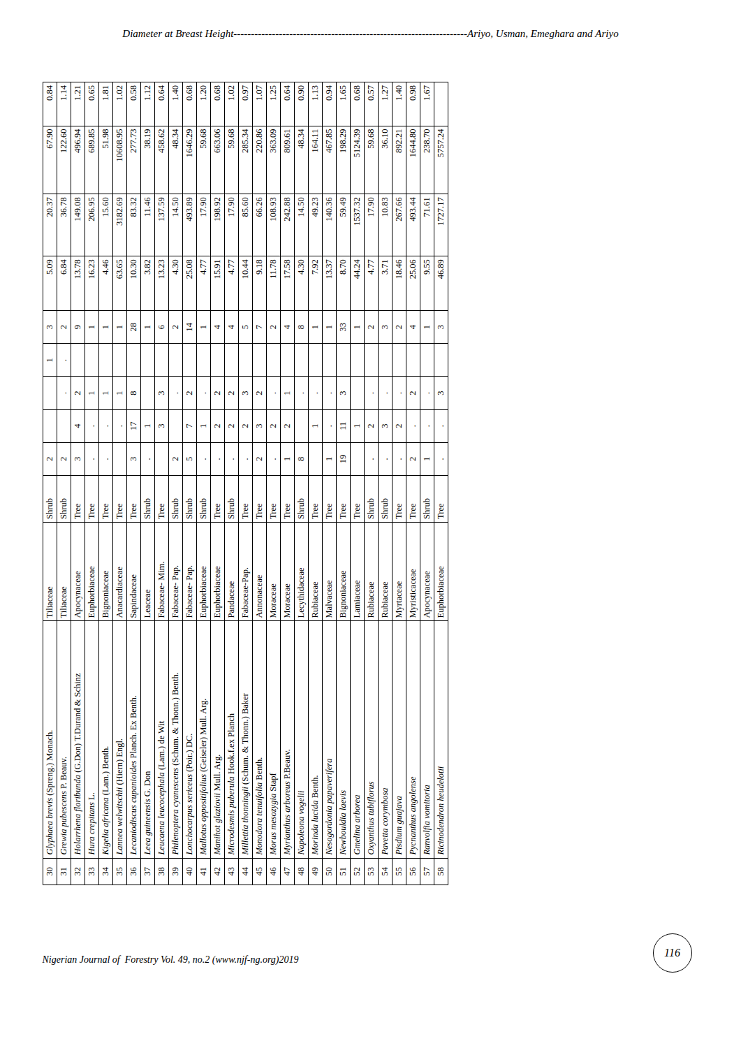Diameter at Breast Height-------------------------------------------------------------------Ariyo, Usman, Emeghara and Ariyo
| 30 | Glyphaea brevis (Spreng.) Monach. | Tiliaceae | Shrub | 2 | | | 1 | 3 | 5.09 | 20.37 | 67.90 | 0.84 |
| 31 | Grewia pubescens P. Beauv. | Tiliaceae | Shrub | 2 | | . | . | 2 | 6.84 | 36.78 | 122.60 | 1.14 |
| 32 | Holarrhena floribunda (G.Don) T.Durand & Schinz | Apocynaceae | Tree | 3 | 4 | 2 | | 9 | 13.78 | 149.08 | 496.94 | 1.21 |
| 33 | Hura crepitans L. | Euphorbiaceae | Tree | . | . | 1 | | 1 | 16.23 | 206.95 | 689.85 | 0.65 |
| 34 | Kigelia africana (Lam.) Benth. | Bignoniaceae | Tree | . | . | 1 | | 1 | 4.46 | 15.60 | 51.98 | 1.81 |
| 35 | Lannea welwitschii (Hiern) Engl. | Anacardiaceae | Tree | | . | 1 | | 1 | 63.65 | 3182.69 | 10608.95 | 1.02 |
| 36 | Lecaniodiscus cupanioides Planch. Ex Benth. | Sapindaceae | Tree | 3 | 17 | 8 | | 28 | 10.30 | 83.32 | 277.73 | 0.58 |
| 37 | Leea guineensis G. Don | Leaceae | Shrub | . | 1 | | | 1 | 3.82 | 11.46 | 38.19 | 1.12 |
| 38 | Leucaena leucocephala (Lam.) de Wit | Fabaceae- Mim. | Tree | | 3 | 3 | | 6 | 13.23 | 137.59 | 458.62 | 0.64 |
| 39 | Philenoptera cyanescens (Schum. & Thonn.) Benth. | Fabaceae- Pap. | Shrub | 2 | | . | | 2 | 4.30 | 14.50 | 48.34 | 1.40 |
| 40 | Lonchocarpus sericeus (Poir.) DC. | Fabaceae- Pap. | Shrub | 5 | 7 | 2 | | 14 | 25.08 | 493.89 | 1646.29 | 0.68 |
| 41 | Mallotus oppositifolius (Geiseler) Mull. Arg. | Euphorbiaceae | Shrub | . | 1 | . | | 1 | 4.77 | 17.90 | 59.68 | 1.20 |
| 42 | Manihot glaziovii Mull. Arg. | Euphorbiaceae | Tree | . | 2 | 2 | | 4 | 15.91 | 198.92 | 663.06 | 0.68 |
| 43 | Microdesmis puberula Hook.f.ex Planch | Pandaceae | Shrub | . | 2 | 2 | | 4 | 4.77 | 17.90 | 59.68 | 1.02 |
| 44 | Millettia thonningii (Schum. & Thonn.) Baker | Fabaceae-Pap. | Tree | . | 2 | 3 | | 5 | 10.44 | 85.60 | 285.34 | 0.97 |
| 45 | Monodora tenuifolia Benth. | Annonaceae | Tree | 2 | 3 | 2 | | 7 | 9.18 | 66.26 | 220.86 | 1.07 |
| 46 | Morus mesozygia Stapf | Moraceae | Tree | . | 2 | . | | 2 | 11.78 | 108.93 | 363.09 | 1.25 |
| 47 | Myrianthus arboreus P.Beauv. | Moraceae | Tree | 1 | 2 | 1 | | 4 | 17.58 | 242.88 | 809.61 | 0.64 |
| 48 | Napoleona vogelii | Lecythidaceae | Shrub | 8 | | . | | 8 | 4.30 | 14.50 | 48.34 | 0.90 |
| 49 | Morinda lucida Benth. | Rubiaceae | Tree | | 1 | . | | 1 | 7.92 | 49.23 | 164.11 | 1.13 |
| 50 | Nesogordonia papaverifera | Malvaceae | Tree | 1 | . | . | | 1 | 13.37 | 140.36 | 467.85 | 0.94 |
| 51 | Newbouldia laevis | Bignoniaceae | Tree | 19 | 11 | 3 | | 33 | 8.70 | 59.49 | 198.29 | 1.65 |
| 52 | Gmelina arborea | Lamiaceae | Tree | | 1 | | | 1 | 44.24 | 1537.32 | 5124.39 | 0.68 |
| 53 | Oxyanthus tubiflorus | Rubiaceae | Shrub | . | 2 | . | | 2 | 4.77 | 17.90 | 59.68 | 0.57 |
| 54 | Pavetta corymbosa | Rubiaceae | Shrub | . | 3 | . | | 3 | 3.71 | 10.83 | 36.10 | 1.27 |
| 55 | Pisdium guajava | Myrtaceae | Tree | . | 2 | . | | 2 | 18.46 | 267.66 | 892.21 | 1.40 |
| 56 | Pycnanthus angolense | Myristicaceae | Tree | 2 | . | 2 | | 4 | 25.06 | 493.44 | 1644.80 | 0.98 |
| 57 | Ranvolfia vomitoria | Apocynaceae | Shrub | 1 | . | . | | 1 | 9.55 | 71.61 | 238.70 | 1.67 |
| 58 | Ricinodendron heudelotii | Euphorbiaceae | Tree | . | . | 3 | | 3 | 46.89 | 1727.17 | 5757.24 | |
Nigerian Journal of Forestry Vol. 49, no.2 (www.njf-ng.org)2019
116